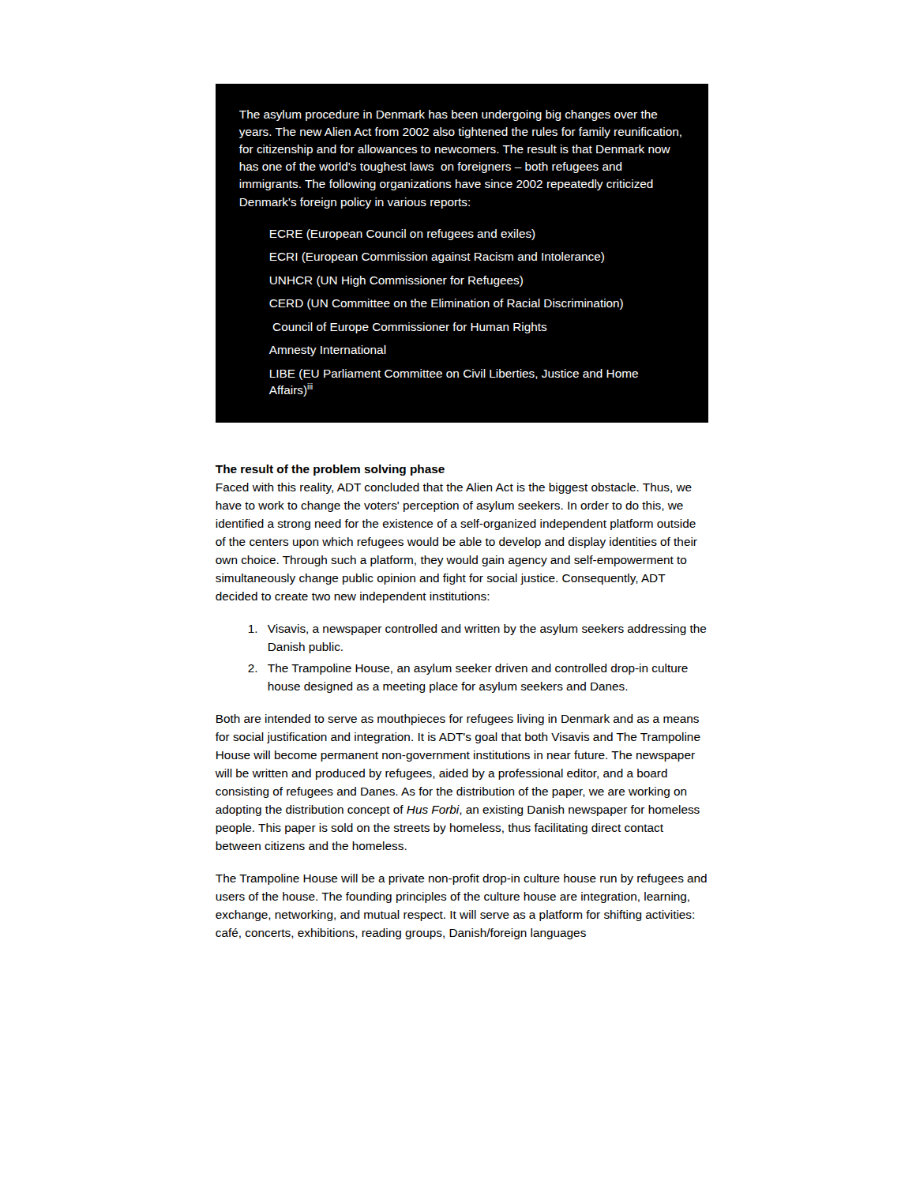The asylum procedure in Denmark has been undergoing big changes over the years. The new Alien Act from 2002 also tightened the rules for family reunification, for citizenship and for allowances to newcomers. The result is that Denmark now has one of the world's toughest laws on foreigners – both refugees and immigrants. The following organizations have since 2002 repeatedly criticized Denmark's foreign policy in various reports:
ECRE (European Council on refugees and exiles)
ECRI (European Commission against Racism and Intolerance)
UNHCR (UN High Commissioner for Refugees)
CERD (UN Committee on the Elimination of Racial Discrimination)
Council of Europe Commissioner for Human Rights
Amnesty International
LIBE (EU Parliament Committee on Civil Liberties, Justice and Home Affairs)iii
The result of the problem solving phase
Faced with this reality, ADT concluded that the Alien Act is the biggest obstacle. Thus, we have to work to change the voters' perception of asylum seekers. In order to do this, we identified a strong need for the existence of a self-organized independent platform outside of the centers upon which refugees would be able to develop and display identities of their own choice. Through such a platform, they would gain agency and self-empowerment to simultaneously change public opinion and fight for social justice. Consequently, ADT decided to create two new independent institutions:
Visavis, a newspaper controlled and written by the asylum seekers addressing the Danish public.
The Trampoline House, an asylum seeker driven and controlled drop-in culture house designed as a meeting place for asylum seekers and Danes.
Both are intended to serve as mouthpieces for refugees living in Denmark and as a means for social justification and integration. It is ADT's goal that both Visavis and The Trampoline House will become permanent non-government institutions in near future. The newspaper will be written and produced by refugees, aided by a professional editor, and a board consisting of refugees and Danes. As for the distribution of the paper, we are working on adopting the distribution concept of Hus Forbi, an existing Danish newspaper for homeless people. This paper is sold on the streets by homeless, thus facilitating direct contact between citizens and the homeless.
The Trampoline House will be a private non-profit drop-in culture house run by refugees and users of the house. The founding principles of the culture house are integration, learning, exchange, networking, and mutual respect. It will serve as a platform for shifting activities: café, concerts, exhibitions, reading groups, Danish/foreign languages